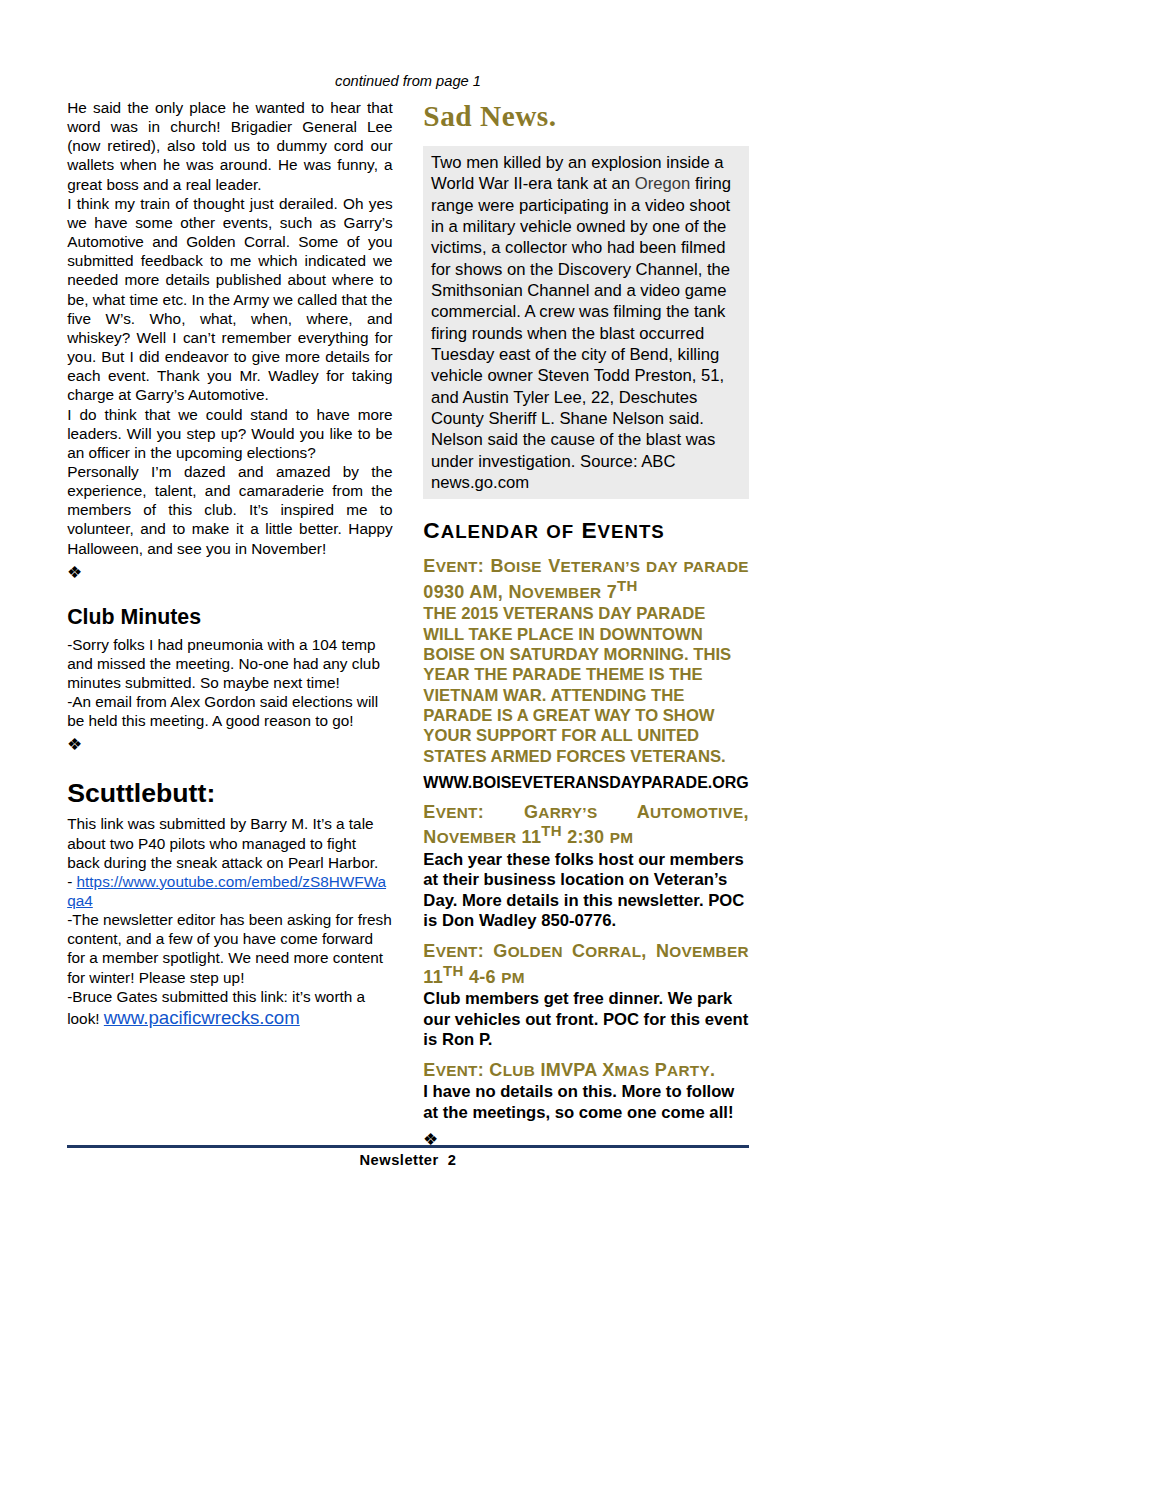continued from page 1
He said the only place he wanted to hear that word was in church! Brigadier General Lee (now retired), also told us to dummy cord our wallets when he was around. He was funny, a great boss and a real leader.
I think my train of thought just derailed. Oh yes we have some other events, such as Garry’s Automotive and Golden Corral. Some of you submitted feedback to me which indicated we needed more details published about where to be, what time etc. In the Army we called that the five W’s. Who, what, when, where, and whiskey? Well I can’t remember everything for you. But I did endeavor to give more details for each event. Thank you Mr. Wadley for taking charge at Garry’s Automotive.
I do think that we could stand to have more leaders. Will you step up? Would you like to be an officer in the upcoming elections?
Personally I’m dazed and amazed by the experience, talent, and camaraderie from the members of this club. It’s inspired me to volunteer, and to make it a little better. Happy Halloween, and see you in November!
❖
Club Minutes
-Sorry folks I had pneumonia with a 104 temp and missed the meeting. No-one had any club minutes submitted. So maybe next time!
-An email from Alex Gordon said elections will be held this meeting. A good reason to go!
❖
Scuttlebutt:
This link was submitted by Barry M. It’s a tale about two P40 pilots who managed to fight back during the sneak attack on Pearl Harbor.
- https://www.youtube.com/embed/zS8HWFWaqa4
-The newsletter editor has been asking for fresh content, and a few of you have come forward for a member spotlight. We need more content for winter! Please step up!
-Bruce Gates submitted this link: it’s worth a look! www.pacificwrecks.com
Sad News.
Two men killed by an explosion inside a World War II-era tank at an Oregon firing range were participating in a video shoot in a military vehicle owned by one of the victims, a collector who had been filmed for shows on the Discovery Channel, the Smithsonian Channel and a video game commercial. A crew was filming the tank firing rounds when the blast occurred Tuesday east of the city of Bend, killing vehicle owner Steven Todd Preston, 51, and Austin Tyler Lee, 22, Deschutes County Sheriff L. Shane Nelson said. Nelson said the cause of the blast was under investigation. Source: ABC news.go.com
CALENDAR OF EVENTS
EVENT: BOISE VETERAN’S DAY PARADE 0930 AM, NOVEMBER 7TH
THE 2015 VETERANS DAY PARADE WILL TAKE PLACE IN DOWNTOWN BOISE ON SATURDAY MORNING. THIS YEAR THE PARADE THEME IS THE VIETNAM WAR. ATTENDING THE PARADE IS A GREAT WAY TO SHOW YOUR SUPPORT FOR ALL UNITED STATES ARMED FORCES VETERANS.
WWW.BOISEVETERANSDAYPARADE.ORG
EVENT: GARRY’S AUTOMOTIVE, NOVEMBER 11TH 2:30 PM
Each year these folks host our members at their business location on Veteran’s Day. More details in this newsletter. POC is Don Wadley 850-0776.
EVENT: GOLDEN CORRAL, NOVEMBER 11TH 4-6 PM
Club members get free dinner. We park our vehicles out front. POC for this event is Ron P.
EVENT: CLUB IMVPA XMAS PARTY.
I have no details on this. More to follow at the meetings, so come one come all!
❖
Newsletter 2